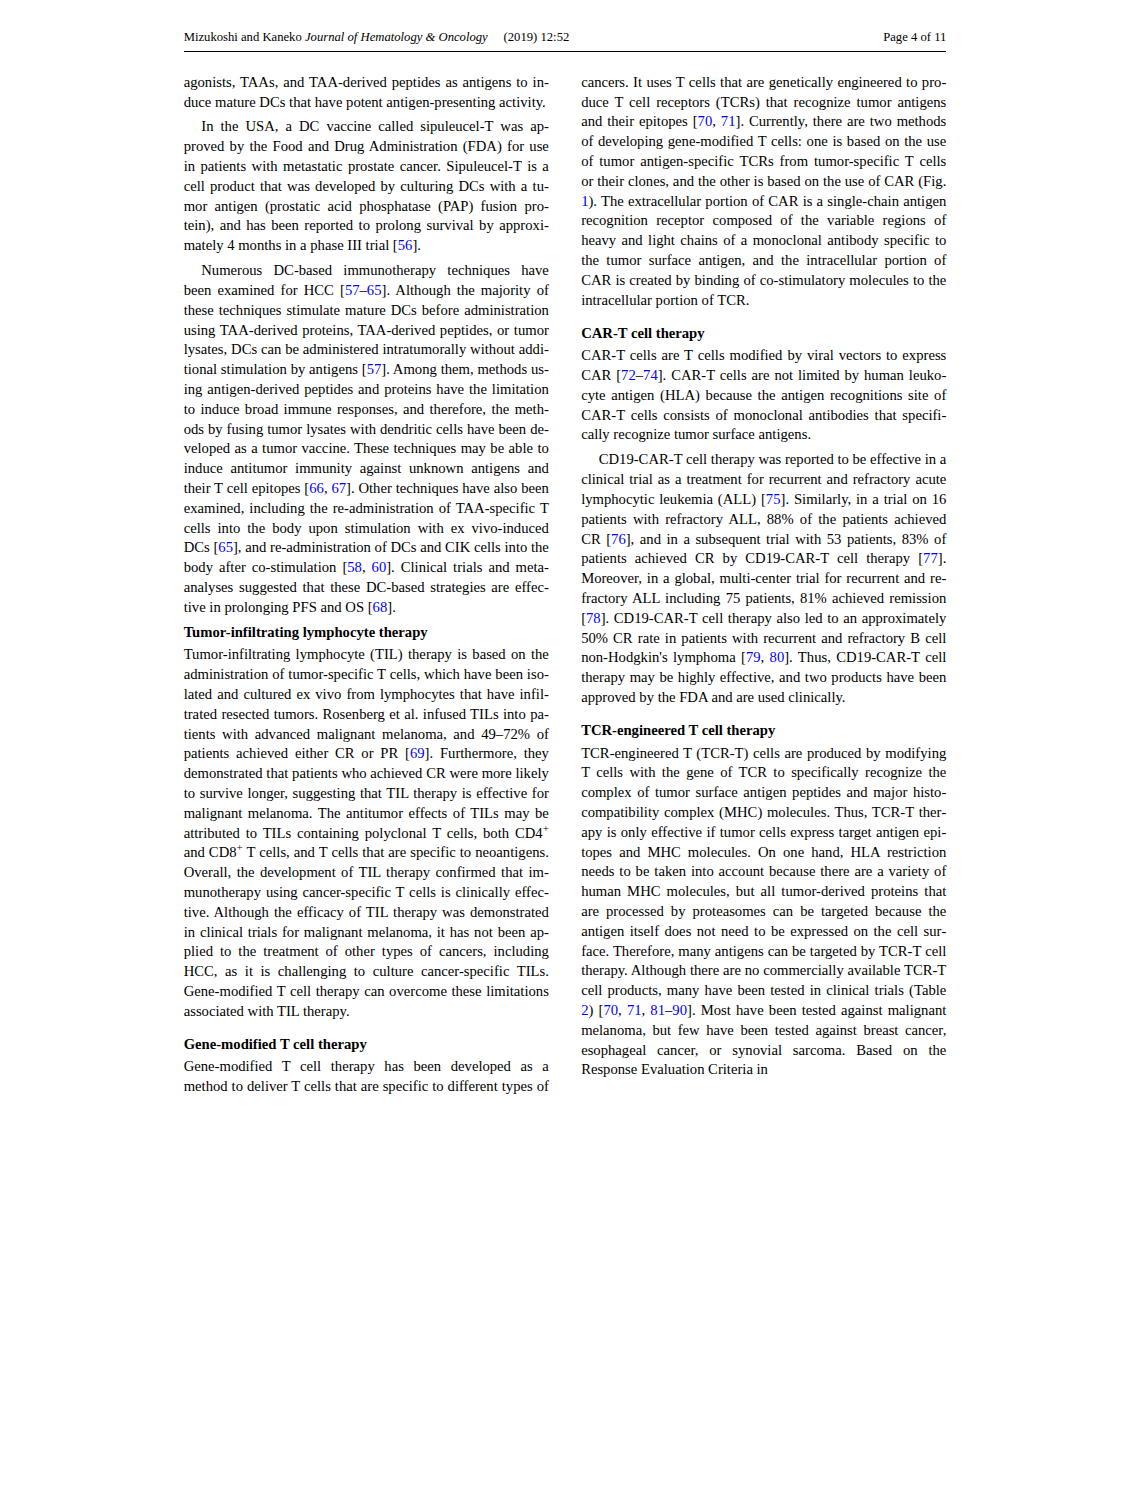Mizukoshi and Kaneko Journal of Hematology & Oncology (2019) 12:52
Page 4 of 11
agonists, TAAs, and TAA-derived peptides as antigens to induce mature DCs that have potent antigen-presenting activity.
In the USA, a DC vaccine called sipuleucel-T was approved by the Food and Drug Administration (FDA) for use in patients with metastatic prostate cancer. Sipuleucel-T is a cell product that was developed by culturing DCs with a tumor antigen (prostatic acid phosphatase (PAP) fusion protein), and has been reported to prolong survival by approximately 4 months in a phase III trial [56].
Numerous DC-based immunotherapy techniques have been examined for HCC [57–65]. Although the majority of these techniques stimulate mature DCs before administration using TAA-derived proteins, TAA-derived peptides, or tumor lysates, DCs can be administered intratumorally without additional stimulation by antigens [57]. Among them, methods using antigen-derived peptides and proteins have the limitation to induce broad immune responses, and therefore, the methods by fusing tumor lysates with dendritic cells have been developed as a tumor vaccine. These techniques may be able to induce antitumor immunity against unknown antigens and their T cell epitopes [66, 67]. Other techniques have also been examined, including the re-administration of TAA-specific T cells into the body upon stimulation with ex vivo-induced DCs [65], and re-administration of DCs and CIK cells into the body after co-stimulation [58, 60]. Clinical trials and meta-analyses suggested that these DC-based strategies are effective in prolonging PFS and OS [68].
Tumor-infiltrating lymphocyte therapy
Tumor-infiltrating lymphocyte (TIL) therapy is based on the administration of tumor-specific T cells, which have been isolated and cultured ex vivo from lymphocytes that have infiltrated resected tumors. Rosenberg et al. infused TILs into patients with advanced malignant melanoma, and 49–72% of patients achieved either CR or PR [69]. Furthermore, they demonstrated that patients who achieved CR were more likely to survive longer, suggesting that TIL therapy is effective for malignant melanoma. The antitumor effects of TILs may be attributed to TILs containing polyclonal T cells, both CD4+ and CD8+ T cells, and T cells that are specific to neoantigens. Overall, the development of TIL therapy confirmed that immunotherapy using cancer-specific T cells is clinically effective. Although the efficacy of TIL therapy was demonstrated in clinical trials for malignant melanoma, it has not been applied to the treatment of other types of cancers, including HCC, as it is challenging to culture cancer-specific TILs. Gene-modified T cell therapy can overcome these limitations associated with TIL therapy.
Gene-modified T cell therapy
Gene-modified T cell therapy has been developed as a method to deliver T cells that are specific to different types of cancers. It uses T cells that are genetically engineered to produce T cell receptors (TCRs) that recognize tumor antigens and their epitopes [70, 71]. Currently, there are two methods of developing gene-modified T cells: one is based on the use of tumor antigen-specific TCRs from tumor-specific T cells or their clones, and the other is based on the use of CAR (Fig. 1). The extracellular portion of CAR is a single-chain antigen recognition receptor composed of the variable regions of heavy and light chains of a monoclonal antibody specific to the tumor surface antigen, and the intracellular portion of CAR is created by binding of co-stimulatory molecules to the intracellular portion of TCR.
CAR-T cell therapy
CAR-T cells are T cells modified by viral vectors to express CAR [72–74]. CAR-T cells are not limited by human leukocyte antigen (HLA) because the antigen recognitions site of CAR-T cells consists of monoclonal antibodies that specifically recognize tumor surface antigens.
CD19-CAR-T cell therapy was reported to be effective in a clinical trial as a treatment for recurrent and refractory acute lymphocytic leukemia (ALL) [75]. Similarly, in a trial on 16 patients with refractory ALL, 88% of the patients achieved CR [76], and in a subsequent trial with 53 patients, 83% of patients achieved CR by CD19-CAR-T cell therapy [77]. Moreover, in a global, multi-center trial for recurrent and refractory ALL including 75 patients, 81% achieved remission [78]. CD19-CAR-T cell therapy also led to an approximately 50% CR rate in patients with recurrent and refractory B cell non-Hodgkin's lymphoma [79, 80]. Thus, CD19-CAR-T cell therapy may be highly effective, and two products have been approved by the FDA and are used clinically.
TCR-engineered T cell therapy
TCR-engineered T (TCR-T) cells are produced by modifying T cells with the gene of TCR to specifically recognize the complex of tumor surface antigen peptides and major histocompatibility complex (MHC) molecules. Thus, TCR-T therapy is only effective if tumor cells express target antigen epitopes and MHC molecules. On one hand, HLA restriction needs to be taken into account because there are a variety of human MHC molecules, but all tumor-derived proteins that are processed by proteasomes can be targeted because the antigen itself does not need to be expressed on the cell surface. Therefore, many antigens can be targeted by TCR-T cell therapy. Although there are no commercially available TCR-T cell products, many have been tested in clinical trials (Table 2) [70, 71, 81–90]. Most have been tested against malignant melanoma, but few have been tested against breast cancer, esophageal cancer, or synovial sarcoma. Based on the Response Evaluation Criteria in